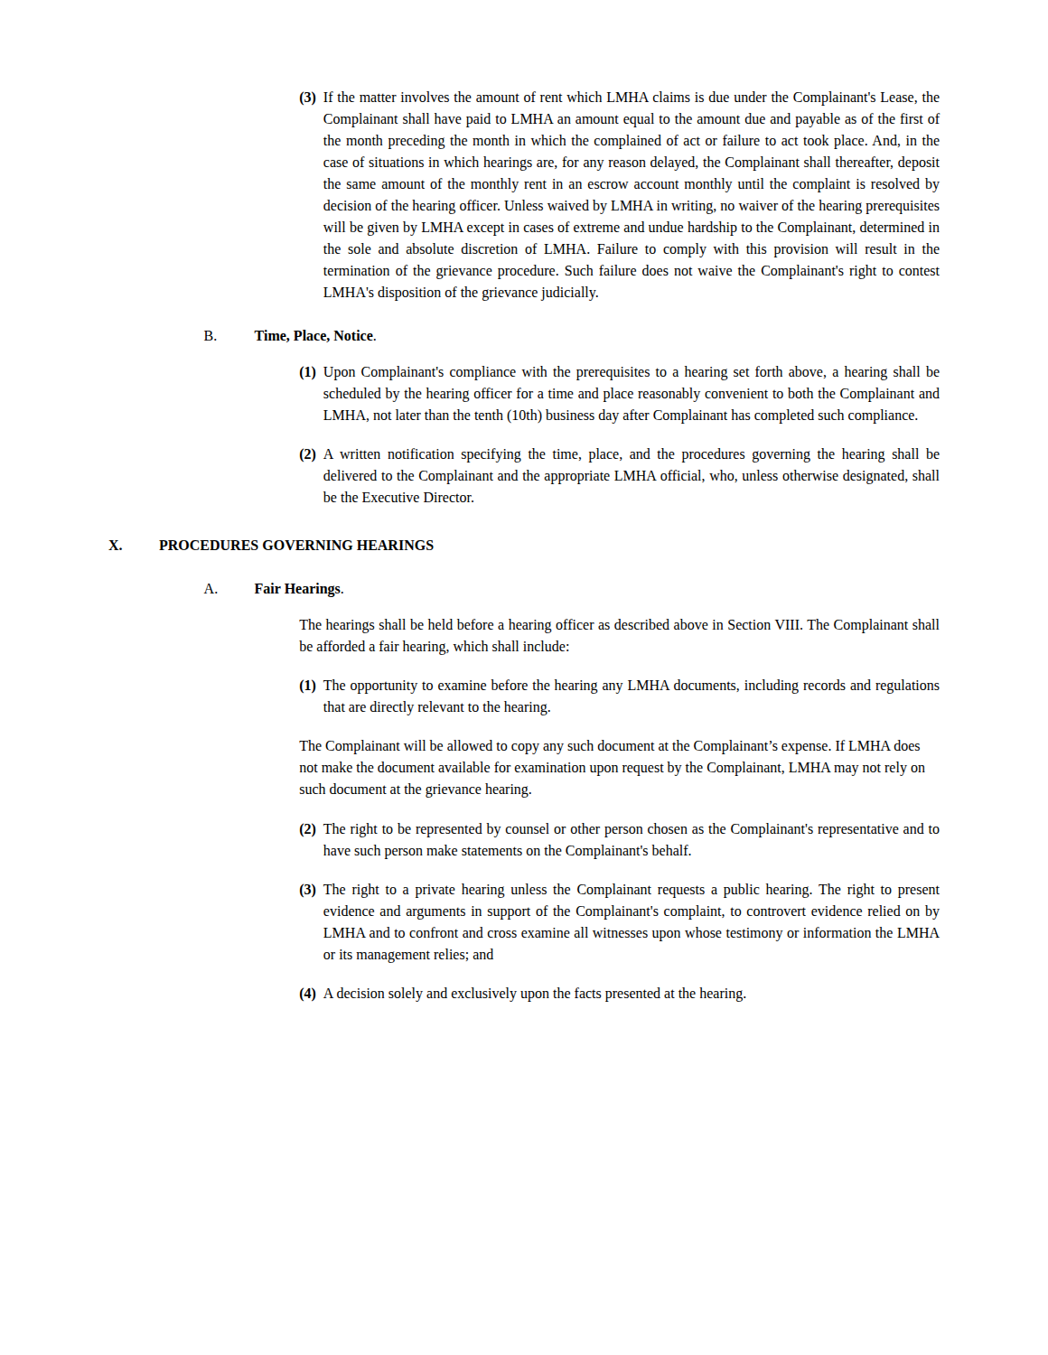(3) If the matter involves the amount of rent which LMHA claims is due under the Complainant's Lease, the Complainant shall have paid to LMHA an amount equal to the amount due and payable as of the first of the month preceding the month in which the complained of act or failure to act took place. And, in the case of situations in which hearings are, for any reason delayed, the Complainant shall thereafter, deposit the same amount of the monthly rent in an escrow account monthly until the complaint is resolved by decision of the hearing officer. Unless waived by LMHA in writing, no waiver of the hearing prerequisites will be given by LMHA except in cases of extreme and undue hardship to the Complainant, determined in the sole and absolute discretion of LMHA. Failure to comply with this provision will result in the termination of the grievance procedure. Such failure does not waive the Complainant's right to contest LMHA's disposition of the grievance judicially.
B. Time, Place, Notice.
(1) Upon Complainant's compliance with the prerequisites to a hearing set forth above, a hearing shall be scheduled by the hearing officer for a time and place reasonably convenient to both the Complainant and LMHA, not later than the tenth (10th) business day after Complainant has completed such compliance.
(2) A written notification specifying the time, place, and the procedures governing the hearing shall be delivered to the Complainant and the appropriate LMHA official, who, unless otherwise designated, shall be the Executive Director.
X. PROCEDURES GOVERNING HEARINGS
A. Fair Hearings.
The hearings shall be held before a hearing officer as described above in Section VIII. The Complainant shall be afforded a fair hearing, which shall include:
(1) The opportunity to examine before the hearing any LMHA documents, including records and regulations that are directly relevant to the hearing.
The Complainant will be allowed to copy any such document at the Complainant’s expense. If LMHA does not make the document available for examination upon request by the Complainant, LMHA may not rely on such document at the grievance hearing.
(2) The right to be represented by counsel or other person chosen as the Complainant's representative and to have such person make statements on the Complainant's behalf.
(3) The right to a private hearing unless the Complainant requests a public hearing. The right to present evidence and arguments in support of the Complainant's complaint, to controvert evidence relied on by LMHA and to confront and cross examine all witnesses upon whose testimony or information the LMHA or its management relies; and
(4) A decision solely and exclusively upon the facts presented at the hearing.